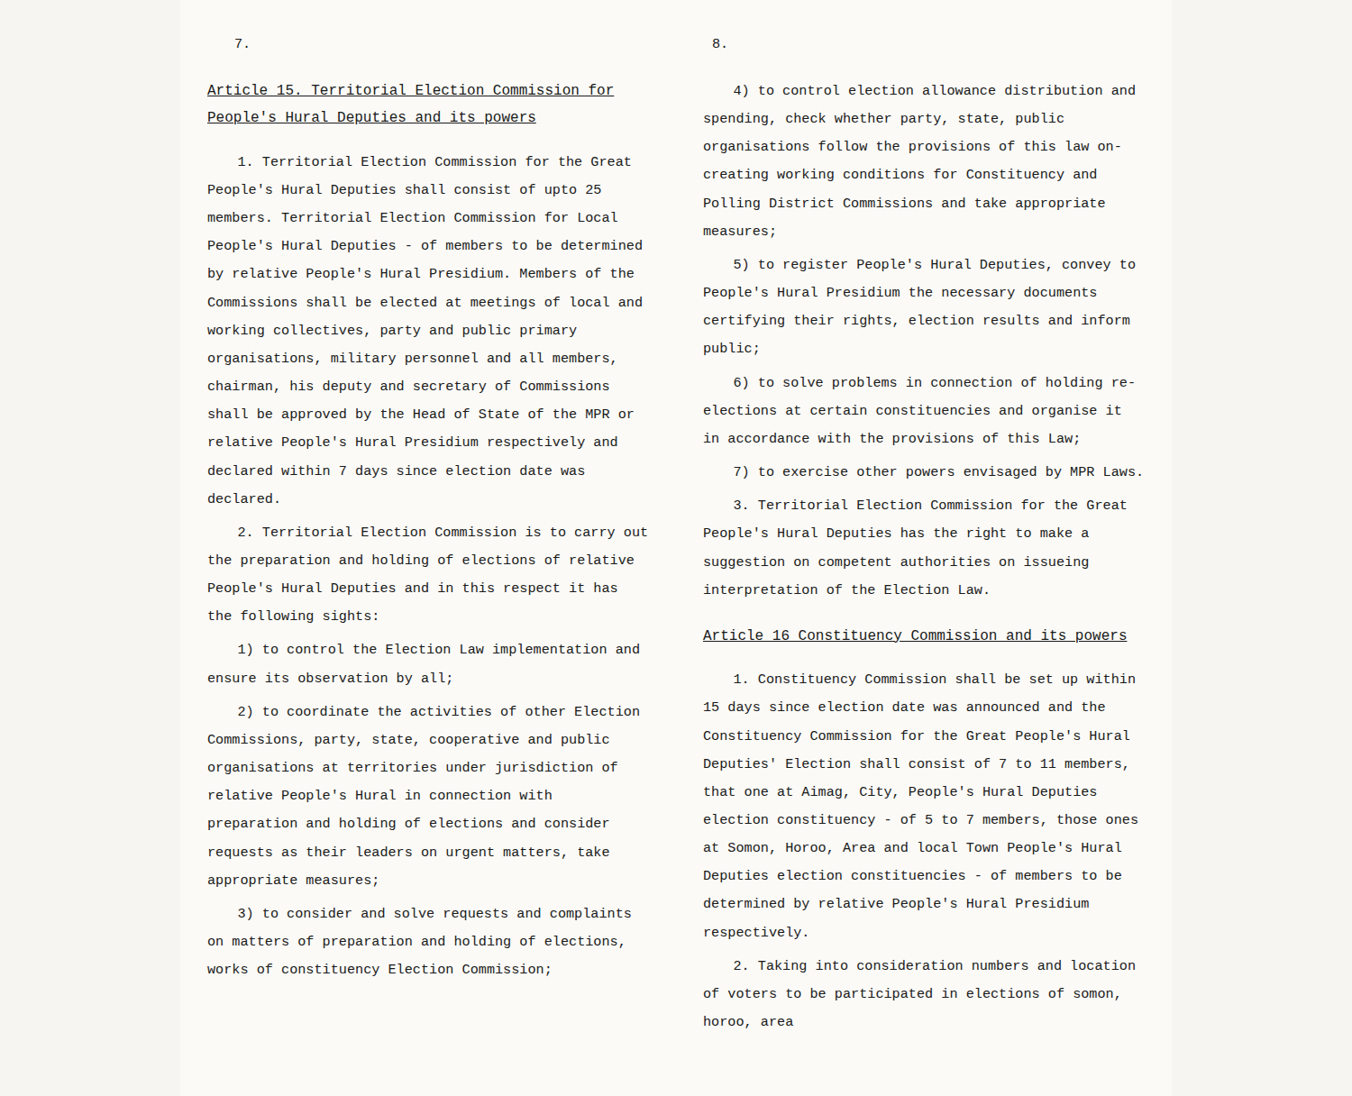7.
Article 15. Territorial Election Commission for People's Hural Deputies and its powers
1. Territorial Election Commission for the Great People's Hural Deputies shall consist of upto 25 members. Territorial Election Commission for Local People's Hural Deputies - of members to be determined by relative People's Hural Presidium. Members of the Commissions shall be elected at meetings of local and working collectives, party and public primary organisations, military personnel and all members, chairman, his deputy and secretary of Commissions shall be approved by the Head of State of the MPR or relative People's Hural Presidium respectively and declared within 7 days since election date was declared.
2. Territorial Election Commission is to carry out the preparation and holding of elections of relative People's Hural Deputies and in this respect it has the following sights:
1) to control the Election Law implementation and ensure its observation by all;
2) to coordinate the activities of other Election Commissions, party, state, cooperative and public organisations at territories under jurisdiction of relative People's Hural in connection with preparation and holding of elections and consider requests as their leaders on urgent matters, take appropriate measures;
3) to consider and solve requests and complaints on matters of preparation and holding of elections, works of constituency Election Commission;
8.
4) to control election allowance distribution and spending, check whether party, state, public organisations follow the provisions of this law on-creating working conditions for Constituency and Polling District Commissions and take appropriate measures;
5) to register People's Hural Deputies, convey to People's Hural Presidium the necessary documents certifying their rights, election results and inform public;
6) to solve problems in connection of holding re-elections at certain constituencies and organise it in accordance with the provisions of this Law;
7) to exercise other powers envisaged by MPR Laws.
3. Territorial Election Commission for the Great People's Hural Deputies has the right to make a suggestion on competent authorities on issueing interpretation of the Election Law.
Article 16 Constituency Commission and its powers
1. Constituency Commission shall be set up within 15 days since election date was announced and the Constituency Commission for the Great People's Hural Deputies' Election shall consist of 7 to 11 members, that one at Aimag, City, People's Hural Deputies election constituency - of 5 to 7 members, those ones at Somon, Horoo, Area and local Town People's Hural Deputies election constituencies - of members to be determined by relative People's Hural Presidium respectively.
2. Taking into consideration numbers and location of voters to be participated in elections of somon, horoo, area